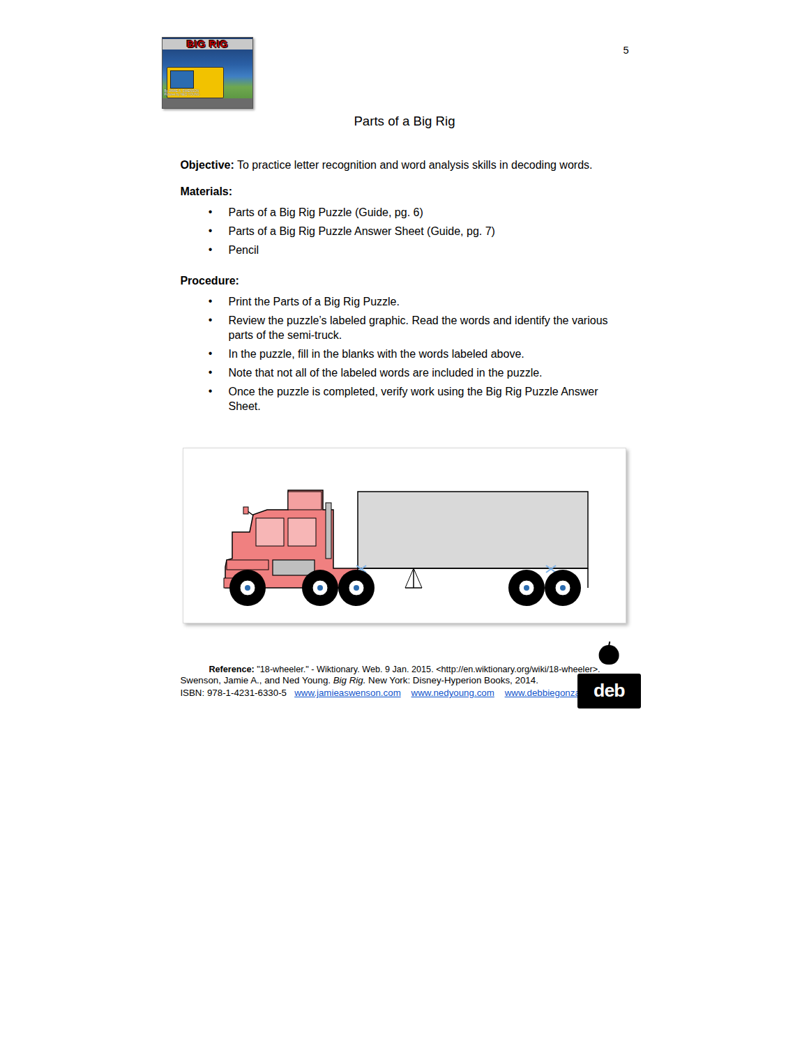5
BIG RIG
By JAMIE A. SWENSON
Pictures by NED YOUNG
Parts of a Big Rig
Objective: To practice letter recognition and word analysis skills in decoding words.
Materials:
Parts of a Big Rig Puzzle (Guide, pg. 6)
Parts of a Big Rig Puzzle Answer Sheet (Guide, pg. 7)
Pencil
Procedure:
Print the Parts of a Big Rig Puzzle.
Review the puzzle’s labeled graphic. Read the words and identify the various parts of the semi-truck.
In the puzzle, fill in the blanks with the words labeled above.
Note that not all of the labeled words are included in the puzzle.
Once the puzzle is completed, verify work using the Big Rig Puzzle Answer Sheet.
Reference: "18-wheeler." - Wiktionary. Web. 9 Jan. 2015. <http://en.wiktionary.org/wiki/18-wheeler>.
Swenson, Jamie A., and Ned Young. Big Rig. New York: Disney-Hyperion Books, 2014.
ISBN: 978-1-4231-6330-5 www.jamieaswenson.com www.nedyoung.com www.debbiegonzales.com
deb